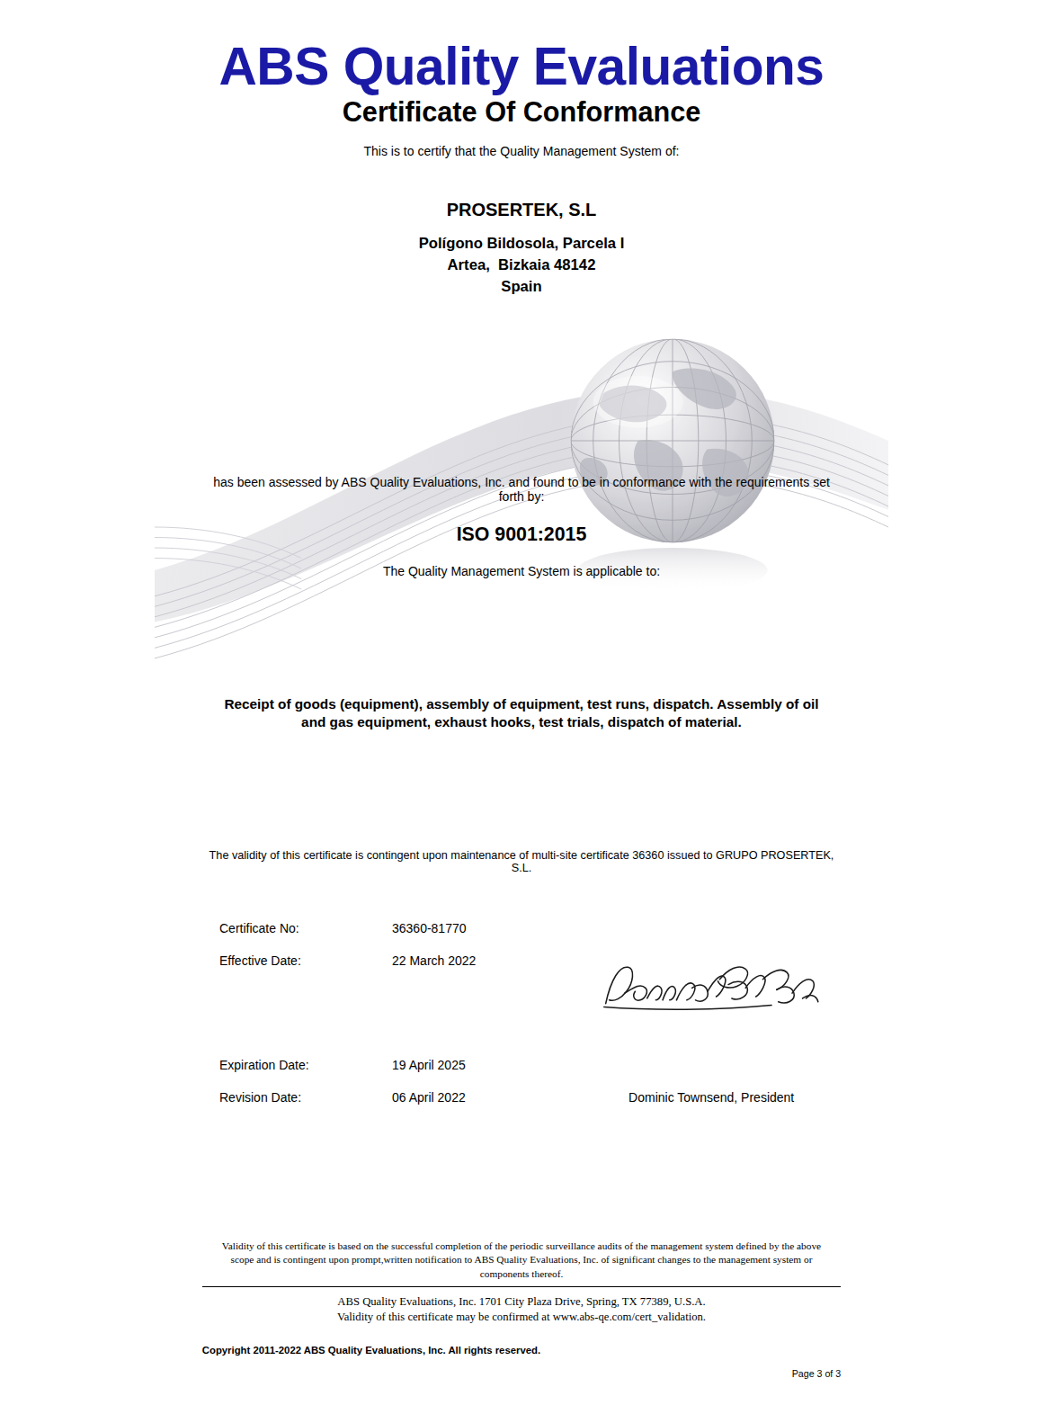ABS Quality Evaluations
Certificate Of Conformance
This is to certify that the Quality Management System of:
PROSERTEK, S.L
Polígono Bildosola, Parcela I
Artea, Bizkaia 48142
Spain
has been assessed by ABS Quality Evaluations, Inc. and found to be in conformance with the requirements set forth by:
ISO 9001:2015
The Quality Management System is applicable to:
Receipt of goods (equipment), assembly of equipment, test runs, dispatch. Assembly of oil and gas equipment, exhaust hooks, test trials, dispatch of material.
The validity of this certificate is contingent upon maintenance of multi-site certificate 36360 issued to GRUPO PROSERTEK, S.L.
Certificate No:
36360-81770
Effective Date:
22 March 2022
Expiration Date:
19 April 2025
Revision Date:
06 April 2022
Dominic Townsend, President
Validity of this certificate is based on the successful completion of the periodic surveillance audits of the management system defined by the above scope and is contingent upon prompt,written notification to ABS Quality Evaluations, Inc. of significant changes to the management system or components thereof.
ABS Quality Evaluations, Inc. 1701 City Plaza Drive, Spring, TX 77389, U.S.A.
Validity of this certificate may be confirmed at www.abs-qe.com/cert_validation.
Copyright 2011-2022 ABS Quality Evaluations, Inc. All rights reserved.
Page 3 of 3